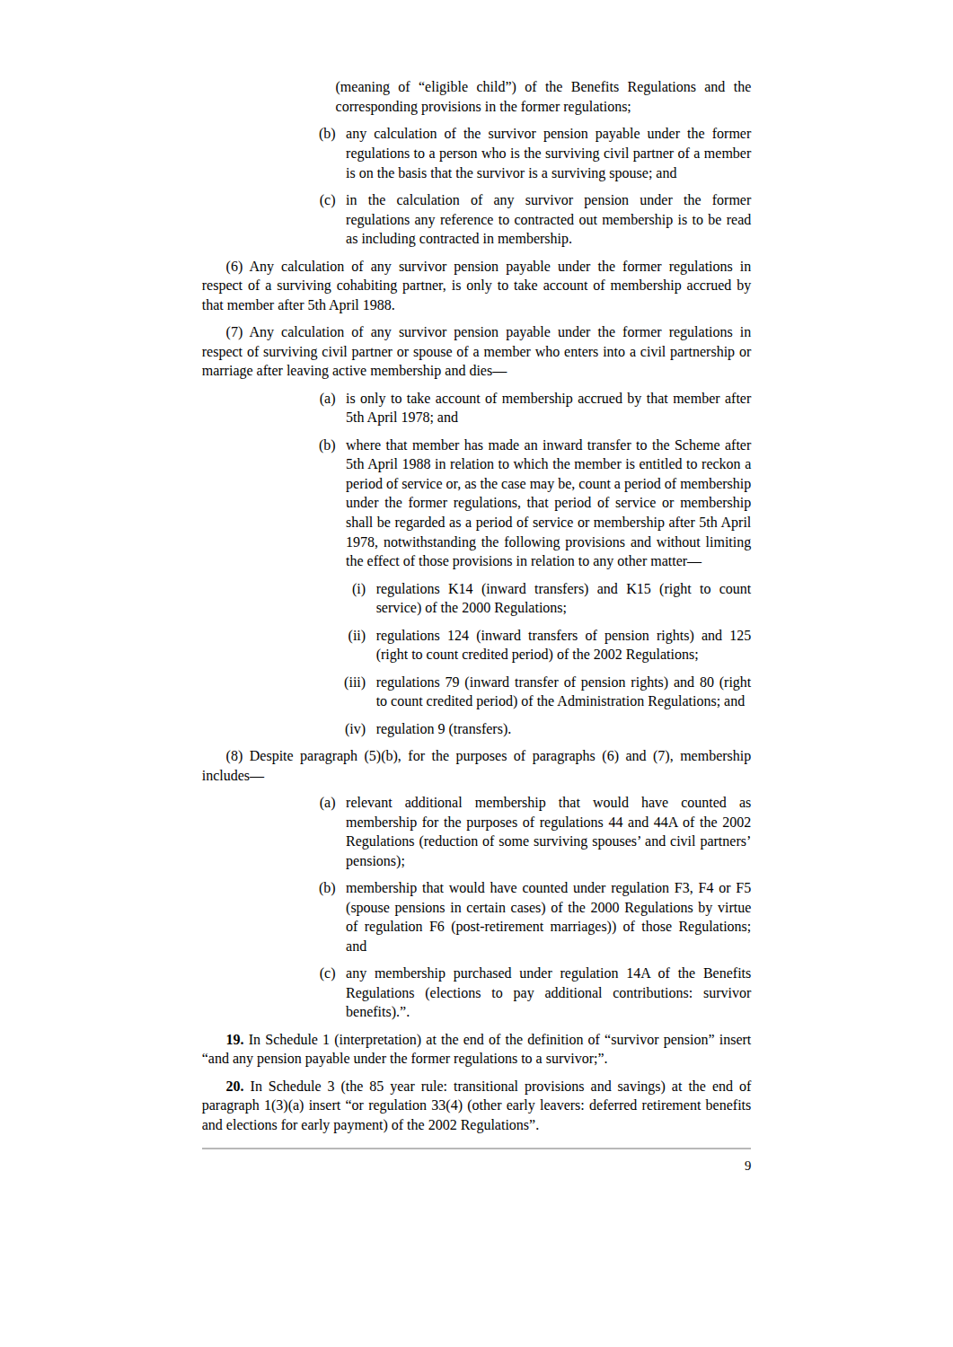(meaning of “eligible child”) of the Benefits Regulations and the corresponding provisions in the former regulations;
(b)
any calculation of the survivor pension payable under the former regulations to a person who is the surviving civil partner of a member is on the basis that the survivor is a surviving spouse; and
(c)
in the calculation of any survivor pension under the former regulations any reference to contracted out membership is to be read as including contracted in membership.
(6) Any calculation of any survivor pension payable under the former regulations in respect of a surviving cohabiting partner, is only to take account of membership accrued by that member after 5th April 1988.
(7) Any calculation of any survivor pension payable under the former regulations in respect of surviving civil partner or spouse of a member who enters into a civil partnership or marriage after leaving active membership and dies—
(a)
is only to take account of membership accrued by that member after 5th April 1978; and
(b)
where that member has made an inward transfer to the Scheme after 5th April 1988 in relation to which the member is entitled to reckon a period of service or, as the case may be, count a period of membership under the former regulations, that period of service or membership shall be regarded as a period of service or membership after 5th April 1978, notwithstanding the following provisions and without limiting the effect of those provisions in relation to any other matter—
(i)
regulations K14 (inward transfers) and K15 (right to count service) of the 2000 Regulations;
(ii)
regulations 124 (inward transfers of pension rights) and 125 (right to count credited period) of the 2002 Regulations;
(iii)
regulations 79 (inward transfer of pension rights) and 80 (right to count credited period) of the Administration Regulations; and
(iv)
regulation 9 (transfers).
(8) Despite paragraph (5)(b), for the purposes of paragraphs (6) and (7), membership includes—
(a)
relevant additional membership that would have counted as membership for the purposes of regulations 44 and 44A of the 2002 Regulations (reduction of some surviving spouses’ and civil partners’ pensions);
(b)
membership that would have counted under regulation F3, F4 or F5 (spouse pensions in certain cases) of the 2000 Regulations by virtue of regulation F6 (post-retirement marriages)) of those Regulations; and
(c)
any membership purchased under regulation 14A of the Benefits Regulations (elections to pay additional contributions: survivor benefits).”.
19. In Schedule 1 (interpretation) at the end of the definition of “survivor pension” insert “and any pension payable under the former regulations to a survivor;”.
20. In Schedule 3 (the 85 year rule: transitional provisions and savings) at the end of paragraph 1(3)(a) insert “or regulation 33(4) (other early leavers: deferred retirement benefits and elections for early payment) of the 2002 Regulations”.
9